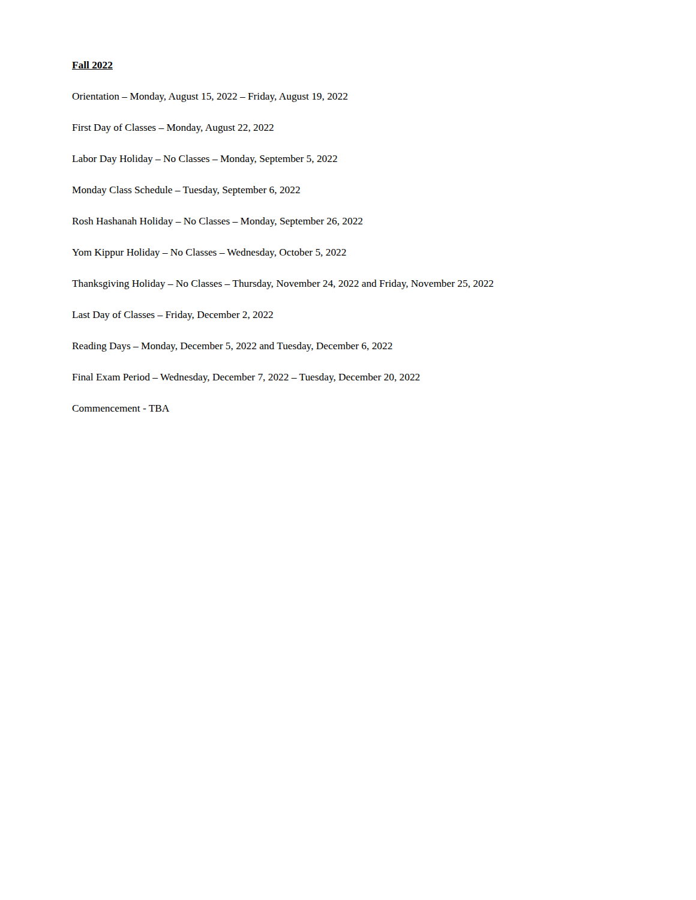Fall 2022
Orientation – Monday, August 15, 2022 – Friday, August 19, 2022
First Day of Classes – Monday, August 22, 2022
Labor Day Holiday – No Classes – Monday, September 5, 2022
Monday Class Schedule – Tuesday, September 6, 2022
Rosh Hashanah Holiday – No Classes – Monday, September 26, 2022
Yom Kippur Holiday – No Classes – Wednesday, October 5, 2022
Thanksgiving Holiday – No Classes – Thursday, November 24, 2022 and Friday, November 25, 2022
Last Day of Classes – Friday, December 2, 2022
Reading Days – Monday, December 5, 2022 and Tuesday, December 6, 2022
Final Exam Period – Wednesday, December 7, 2022 – Tuesday, December 20, 2022
Commencement - TBA